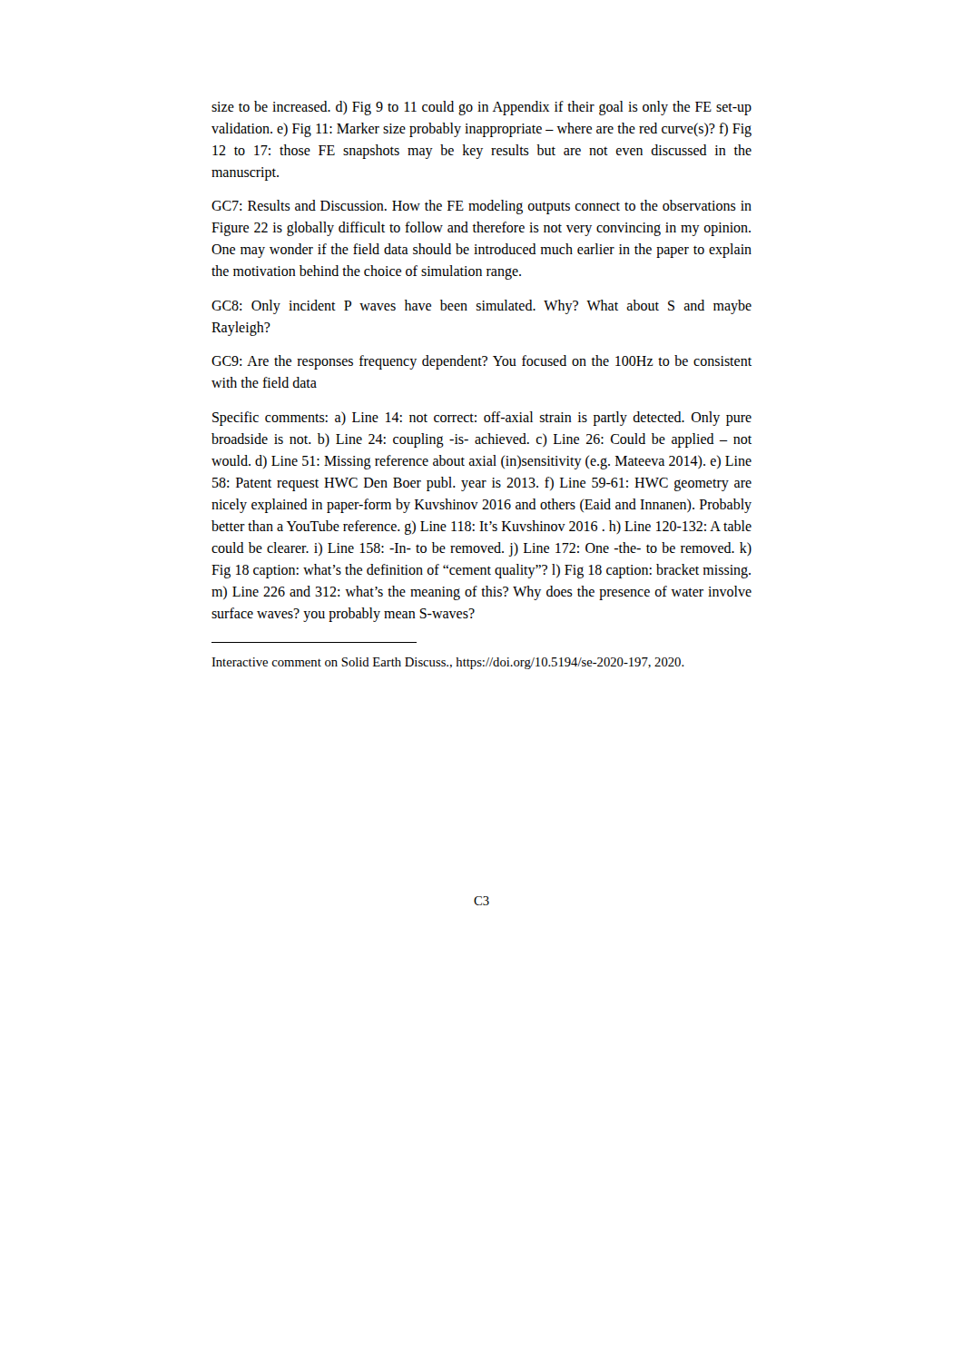size to be increased. d) Fig 9 to 11 could go in Appendix if their goal is only the FE set-up validation. e) Fig 11: Marker size probably inappropriate – where are the red curve(s)? f) Fig 12 to 17: those FE snapshots may be key results but are not even discussed in the manuscript.
GC7: Results and Discussion. How the FE modeling outputs connect to the observations in Figure 22 is globally difficult to follow and therefore is not very convincing in my opinion. One may wonder if the field data should be introduced much earlier in the paper to explain the motivation behind the choice of simulation range.
GC8: Only incident P waves have been simulated. Why? What about S and maybe Rayleigh?
GC9: Are the responses frequency dependent? You focused on the 100Hz to be consistent with the field data
Specific comments: a) Line 14: not correct: off-axial strain is partly detected. Only pure broadside is not. b) Line 24: coupling -is- achieved. c) Line 26: Could be applied – not would. d) Line 51: Missing reference about axial (in)sensitivity (e.g. Mateeva 2014). e) Line 58: Patent request HWC Den Boer publ. year is 2013. f) Line 59-61: HWC geometry are nicely explained in paper-form by Kuvshinov 2016 and others (Eaid and Innanen). Probably better than a YouTube reference. g) Line 118: It’s Kuvshinov 2016 . h) Line 120-132: A table could be clearer. i) Line 158: -In- to be removed. j) Line 172: One -the- to be removed. k) Fig 18 caption: what’s the definition of “cement quality”? l) Fig 18 caption: bracket missing. m) Line 226 and 312: what’s the meaning of this? Why does the presence of water involve surface waves? you probably mean S-waves?
Interactive comment on Solid Earth Discuss., https://doi.org/10.5194/se-2020-197, 2020.
C3